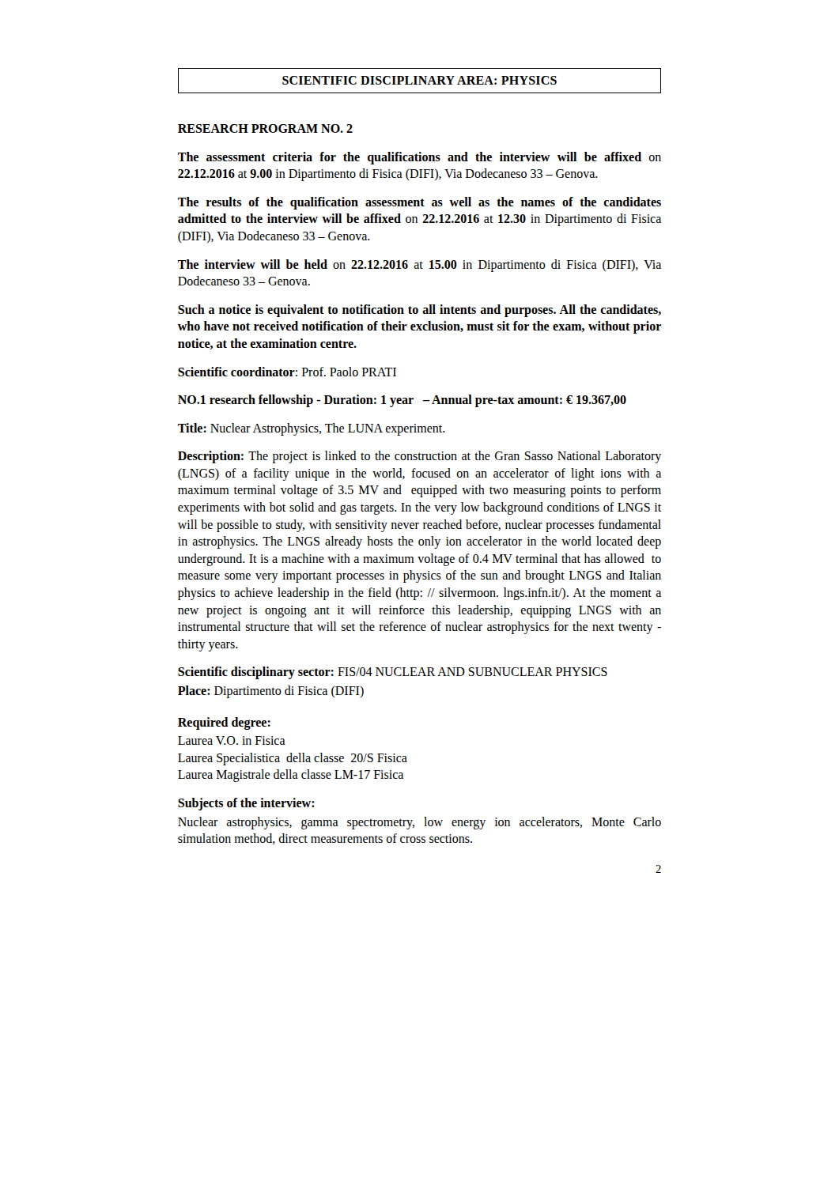SCIENTIFIC DISCIPLINARY AREA: PHYSICS
RESEARCH PROGRAM NO. 2
The assessment criteria for the qualifications and the interview will be affixed on 22.12.2016 at 9.00 in Dipartimento di Fisica (DIFI), Via Dodecaneso 33 – Genova.
The results of the qualification assessment as well as the names of the candidates admitted to the interview will be affixed on 22.12.2016 at 12.30 in Dipartimento di Fisica (DIFI), Via Dodecaneso 33 – Genova.
The interview will be held on 22.12.2016 at 15.00 in Dipartimento di Fisica (DIFI), Via Dodecaneso 33 – Genova.
Such a notice is equivalent to notification to all intents and purposes. All the candidates, who have not received notification of their exclusion, must sit for the exam, without prior notice, at the examination centre.
Scientific coordinator: Prof. Paolo PRATI
NO.1 research fellowship - Duration: 1 year – Annual pre-tax amount: € 19.367,00
Title: Nuclear Astrophysics, The LUNA experiment.
Description: The project is linked to the construction at the Gran Sasso National Laboratory (LNGS) of a facility unique in the world, focused on an accelerator of light ions with a maximum terminal voltage of 3.5 MV and equipped with two measuring points to perform experiments with bot solid and gas targets. In the very low background conditions of LNGS it will be possible to study, with sensitivity never reached before, nuclear processes fundamental in astrophysics. The LNGS already hosts the only ion accelerator in the world located deep underground. It is a machine with a maximum voltage of 0.4 MV terminal that has allowed to measure some very important processes in physics of the sun and brought LNGS and Italian physics to achieve leadership in the field (http: // silvermoon. lngs.infn.it/). At the moment a new project is ongoing ant it will reinforce this leadership, equipping LNGS with an instrumental structure that will set the reference of nuclear astrophysics for the next twenty - thirty years.
Scientific disciplinary sector: FIS/04 NUCLEAR AND SUBNUCLEAR PHYSICS
Place: Dipartimento di Fisica (DIFI)
Required degree:
Laurea V.O. in Fisica
Laurea Specialistica della classe 20/S Fisica
Laurea Magistrale della classe LM-17 Fisica
Subjects of the interview:
Nuclear astrophysics, gamma spectrometry, low energy ion accelerators, Monte Carlo simulation method, direct measurements of cross sections.
2